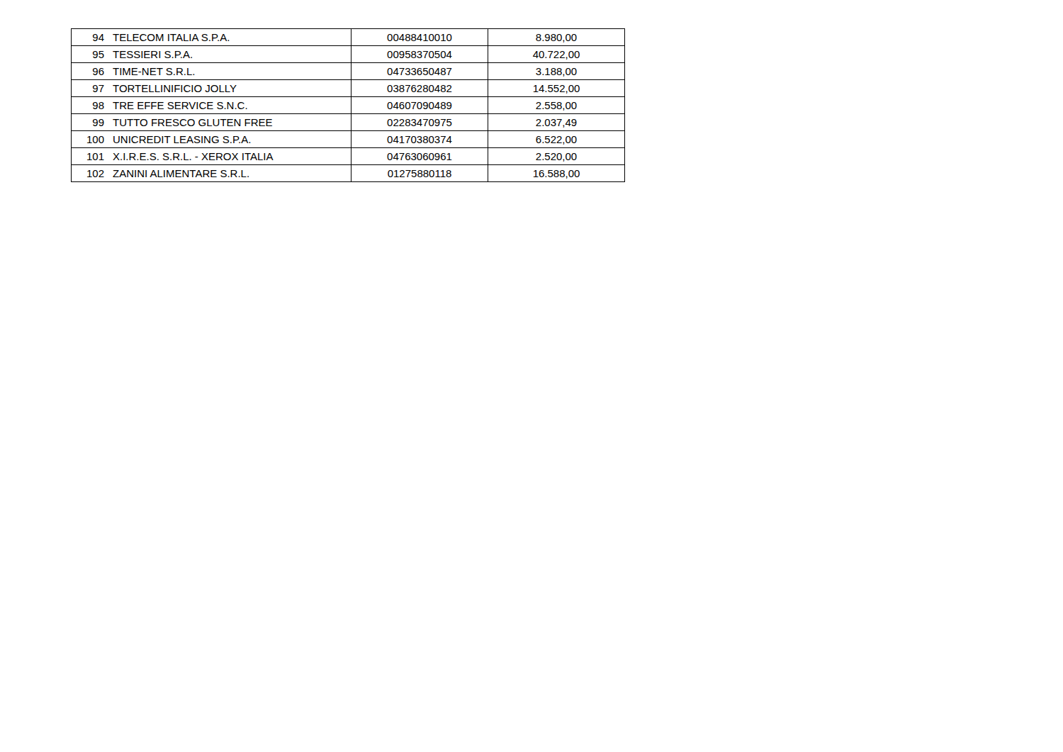| 94 | TELECOM ITALIA S.P.A. | 00488410010 | 8.980,00 |
| 95 | TESSIERI S.P.A. | 00958370504 | 40.722,00 |
| 96 | TIME-NET S.R.L. | 04733650487 | 3.188,00 |
| 97 | TORTELLINIFICIO JOLLY | 03876280482 | 14.552,00 |
| 98 | TRE EFFE SERVICE S.N.C. | 04607090489 | 2.558,00 |
| 99 | TUTTO FRESCO GLUTEN FREE | 02283470975 | 2.037,49 |
| 100 | UNICREDIT LEASING S.P.A. | 04170380374 | 6.522,00 |
| 101 | X.I.R.E.S. S.R.L. - XEROX ITALIA | 04763060961 | 2.520,00 |
| 102 | ZANINI ALIMENTARE S.R.L. | 01275880118 | 16.588,00 |